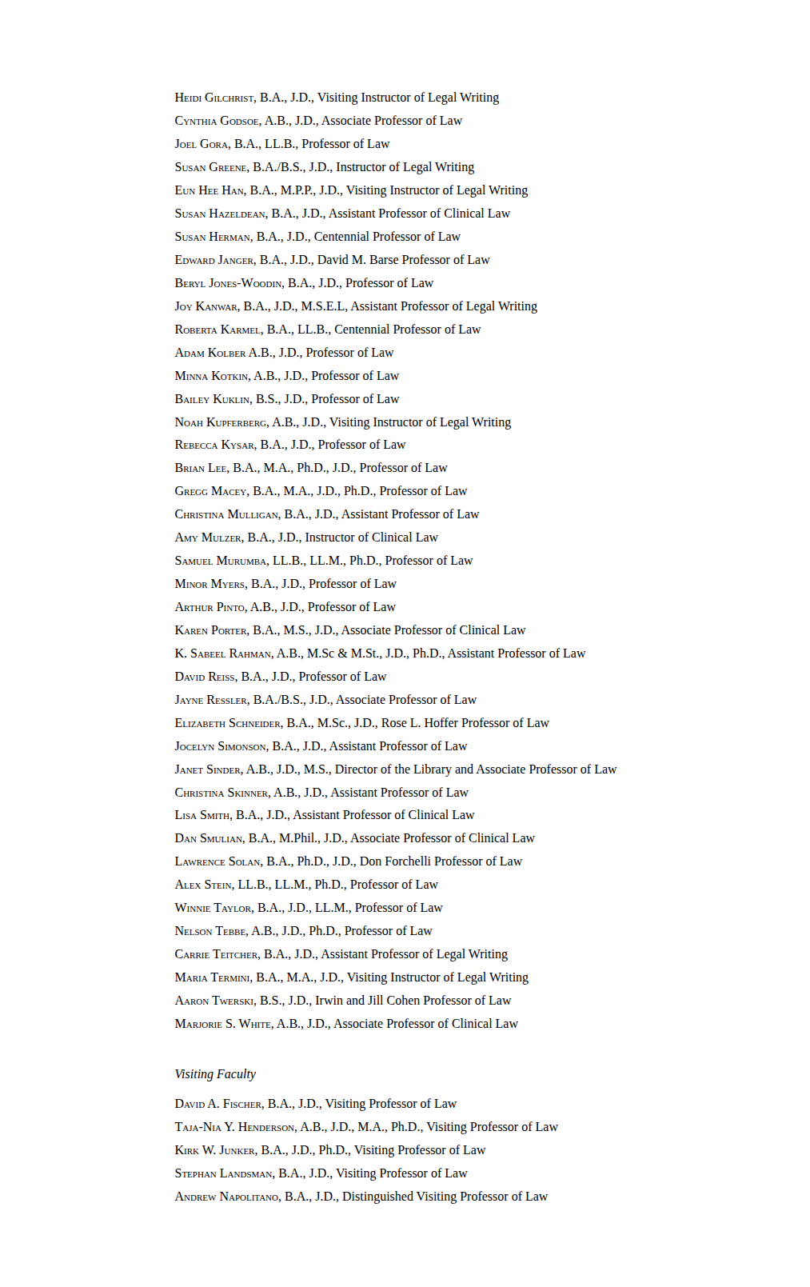Heidi Gilchrist, B.A., J.D., Visiting Instructor of Legal Writing
Cynthia Godsoe, A.B., J.D., Associate Professor of Law
Joel Gora, B.A., LL.B., Professor of Law
Susan Greene, B.A./B.S., J.D., Instructor of Legal Writing
Eun Hee Han, B.A., M.P.P., J.D., Visiting Instructor of Legal Writing
Susan Hazeldean, B.A., J.D., Assistant Professor of Clinical Law
Susan Herman, B.A., J.D., Centennial Professor of Law
Edward Janger, B.A., J.D., David M. Barse Professor of Law
Beryl Jones-Woodin, B.A., J.D., Professor of Law
Joy Kanwar, B.A., J.D., M.S.E.L, Assistant Professor of Legal Writing
Roberta Karmel, B.A., LL.B., Centennial Professor of Law
Adam Kolber A.B., J.D., Professor of Law
Minna Kotkin, A.B., J.D., Professor of Law
Bailey Kuklin, B.S., J.D., Professor of Law
Noah Kupferberg, A.B., J.D., Visiting Instructor of Legal Writing
Rebecca Kysar, B.A., J.D., Professor of Law
Brian Lee, B.A., M.A., Ph.D., J.D., Professor of Law
Gregg Macey, B.A., M.A., J.D., Ph.D., Professor of Law
Christina Mulligan, B.A., J.D., Assistant Professor of Law
Amy Mulzer, B.A., J.D., Instructor of Clinical Law
Samuel Murumba, LL.B., LL.M., Ph.D., Professor of Law
Minor Myers, B.A., J.D., Professor of Law
Arthur Pinto, A.B., J.D., Professor of Law
Karen Porter, B.A., M.S., J.D., Associate Professor of Clinical Law
K. Sabeel Rahman, A.B., M.Sc & M.St., J.D., Ph.D., Assistant Professor of Law
David Reiss, B.A., J.D., Professor of Law
Jayne Ressler, B.A./B.S., J.D., Associate Professor of Law
Elizabeth Schneider, B.A., M.Sc., J.D., Rose L. Hoffer Professor of Law
Jocelyn Simonson, B.A., J.D., Assistant Professor of Law
Janet Sinder, A.B., J.D., M.S., Director of the Library and Associate Professor of Law
Christina Skinner, A.B., J.D., Assistant Professor of Law
Lisa Smith, B.A., J.D., Assistant Professor of Clinical Law
Dan Smulian, B.A., M.Phil., J.D., Associate Professor of Clinical Law
Lawrence Solan, B.A., Ph.D., J.D., Don Forchelli Professor of Law
Alex Stein, LL.B., LL.M., Ph.D., Professor of Law
Winnie Taylor, B.A., J.D., LL.M., Professor of Law
Nelson Tebbe, A.B., J.D., Ph.D., Professor of Law
Carrie Teitcher, B.A., J.D., Assistant Professor of Legal Writing
Maria Termini, B.A., M.A., J.D., Visiting Instructor of Legal Writing
Aaron Twerski, B.S., J.D., Irwin and Jill Cohen Professor of Law
Marjorie S. White, A.B., J.D., Associate Professor of Clinical Law
Visiting Faculty
David A. Fischer, B.A., J.D., Visiting Professor of Law
Taja-Nia Y. Henderson, A.B., J.D., M.A., Ph.D., Visiting Professor of Law
Kirk W. Junker, B.A., J.D., Ph.D., Visiting Professor of Law
Stephan Landsman, B.A., J.D., Visiting Professor of Law
Andrew Napolitano, B.A., J.D., Distinguished Visiting Professor of Law